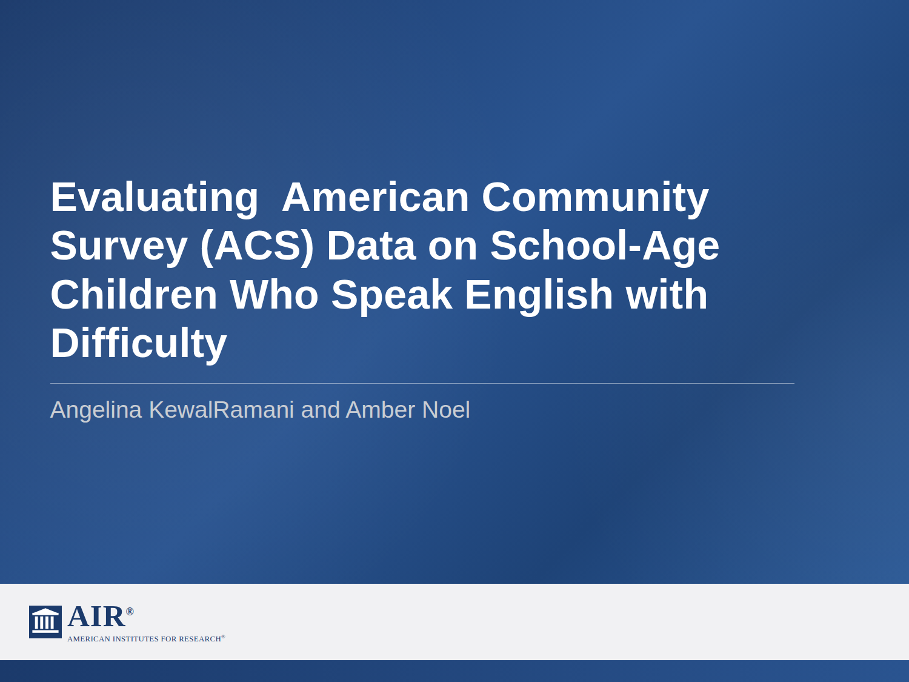Evaluating American Community Survey (ACS) Data on School-Age Children Who Speak English with Difficulty
Angelina KewalRamani and Amber Noel
AIR® American Institutes for Research®